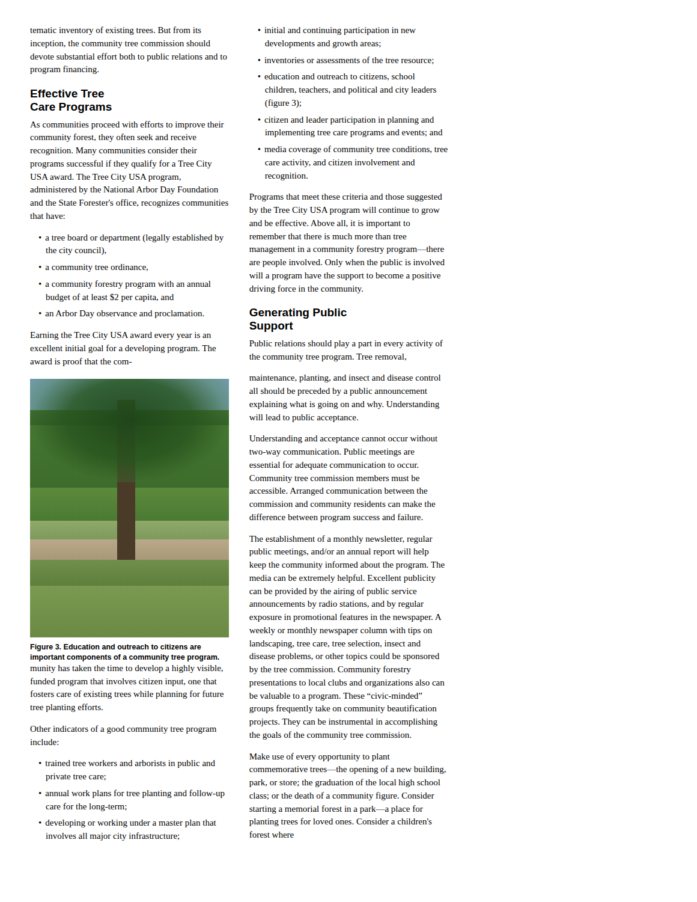tematic inventory of existing trees. But from its inception, the community tree commission should devote substantial effort both to public relations and to program financing.
Effective Tree
Care Programs
As communities proceed with efforts to improve their community forest, they often seek and receive recognition. Many communities consider their programs successful if they qualify for a Tree City USA award. The Tree City USA program, administered by the National Arbor Day Foundation and the State Forester's office, recognizes communities that have:
a tree board or department (legally established by the city council),
a community tree ordinance,
a community forestry program with an annual budget of at least $2 per capita, and
an Arbor Day observance and proclamation.
Earning the Tree City USA award every year is an excellent initial goal for a developing program. The award is proof that the com-
Figure 3. Education and outreach to citizens are important components of a community tree program.
munity has taken the time to develop a highly visible, funded program that involves citizen input, one that fosters care of existing trees while planning for future tree planting efforts.
Other indicators of a good community tree program include:
trained tree workers and arborists in public and private tree care;
annual work plans for tree planting and follow-up care for the long-term;
developing or working under a master plan that involves all major city infrastructure;
initial and continuing participation in new developments and growth areas;
inventories or assessments of the tree resource;
education and outreach to citizens, school children, teachers, and political and city leaders (figure 3);
citizen and leader participation in planning and implementing tree care programs and events; and
media coverage of community tree conditions, tree care activity, and citizen involvement and recognition.
Programs that meet these criteria and those suggested by the Tree City USA program will continue to grow and be effective. Above all, it is important to remember that there is much more than tree management in a community forestry program—there are people involved. Only when the public is involved will a program have the support to become a positive driving force in the community.
Generating Public
Support
Public relations should play a part in every activity of the community tree program. Tree removal,
maintenance, planting, and insect and disease control all should be preceded by a public announcement explaining what is going on and why. Understanding will lead to public acceptance.
Understanding and acceptance cannot occur without two-way communication. Public meetings are essential for adequate communication to occur. Community tree commission members must be accessible. Arranged communication between the commission and community residents can make the difference between program success and failure.
The establishment of a monthly newsletter, regular public meetings, and/or an annual report will help keep the community informed about the program. The media can be extremely helpful. Excellent publicity can be provided by the airing of public service announcements by radio stations, and by regular exposure in promotional features in the newspaper. A weekly or monthly newspaper column with tips on landscaping, tree care, tree selection, insect and disease problems, or other topics could be sponsored by the tree commission. Community forestry presentations to local clubs and organizations also can be valuable to a program. These “civic-minded” groups frequently take on community beautification projects. They can be instrumental in accomplishing the goals of the community tree commission.
Make use of every opportunity to plant commemorative trees—the opening of a new building, park, or store; the graduation of the local high school class; or the death of a community figure. Consider starting a memorial forest in a park—a place for planting trees for loved ones. Consider a children's forest where